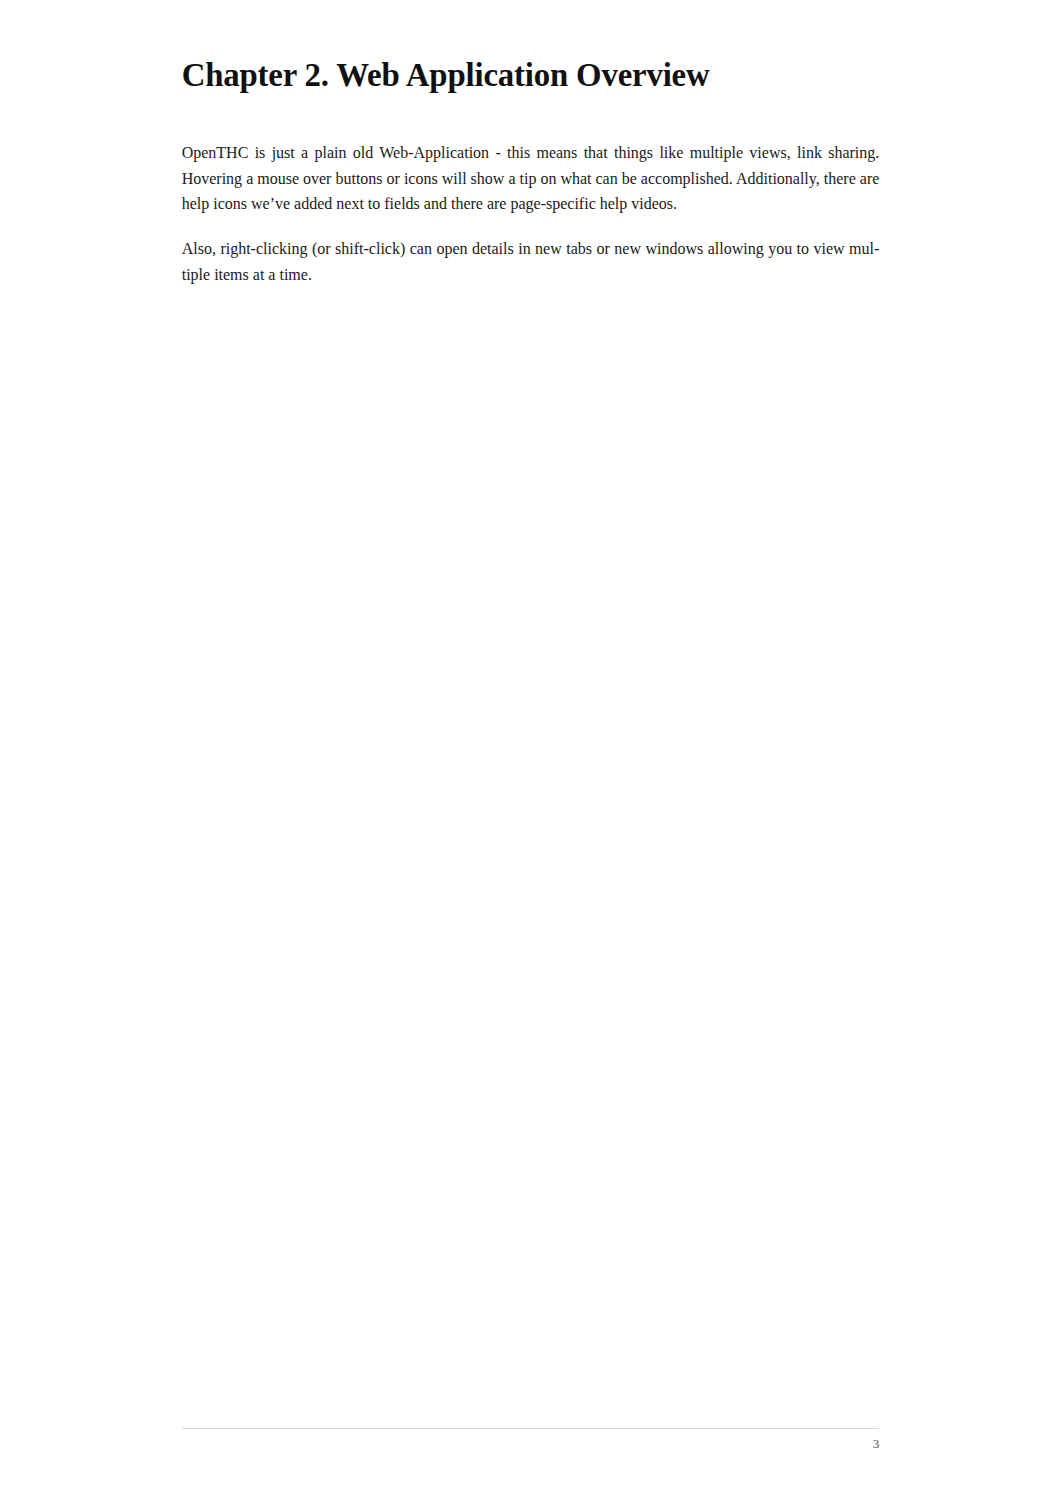Chapter 2. Web Application Overview
OpenTHC is just a plain old Web-Application - this means that things like multiple views, link sharing. Hovering a mouse over buttons or icons will show a tip on what can be accomplished. Additionally, there are help icons we’ve added next to fields and there are page-specific help videos.
Also, right-clicking (or shift-click) can open details in new tabs or new windows allowing you to view multiple items at a time.
3